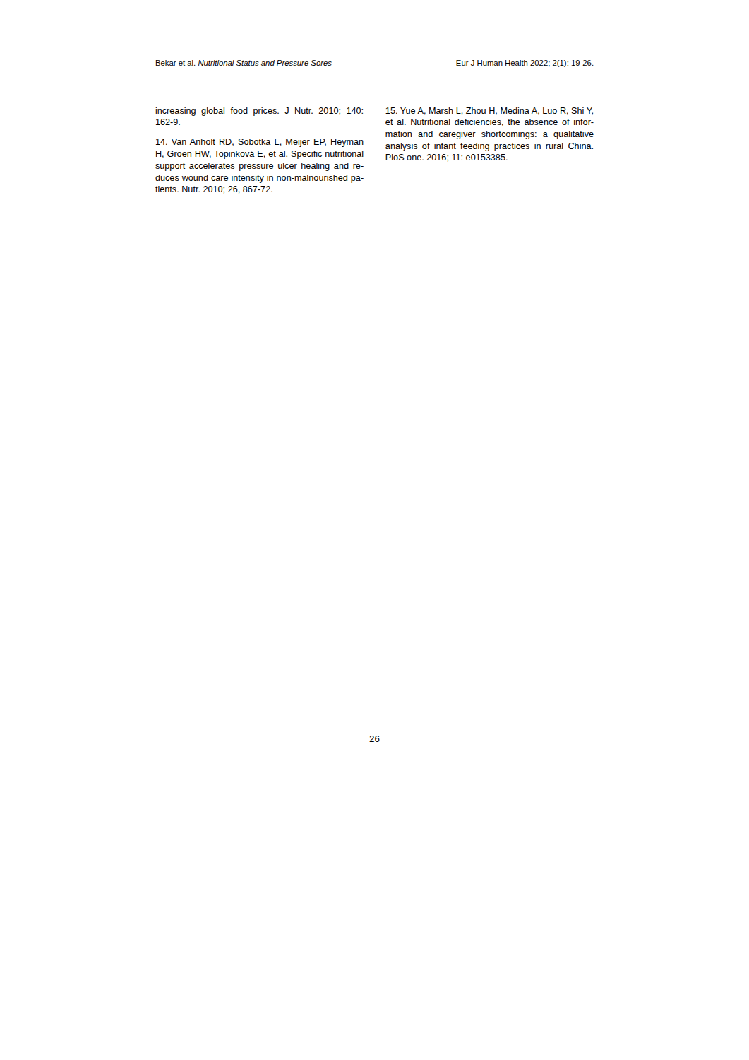Bekar et al. Nutritional Status and Pressure Sores
Eur J Human Health 2022; 2(1): 19-26.
increasing global food prices. J Nutr. 2010; 140: 162-9.
14. Van Anholt RD, Sobotka L, Meijer EP, Heyman H, Groen HW, Topinková E, et al. Specific nutritional support accelerates pressure ulcer healing and reduces wound care intensity in non-malnourished patients. Nutr. 2010; 26, 867-72.
15. Yue A, Marsh L, Zhou H, Medina A, Luo R, Shi Y, et al. Nutritional deficiencies, the absence of information and caregiver shortcomings: a qualitative analysis of infant feeding practices in rural China. PloS one. 2016; 11: e0153385.
26